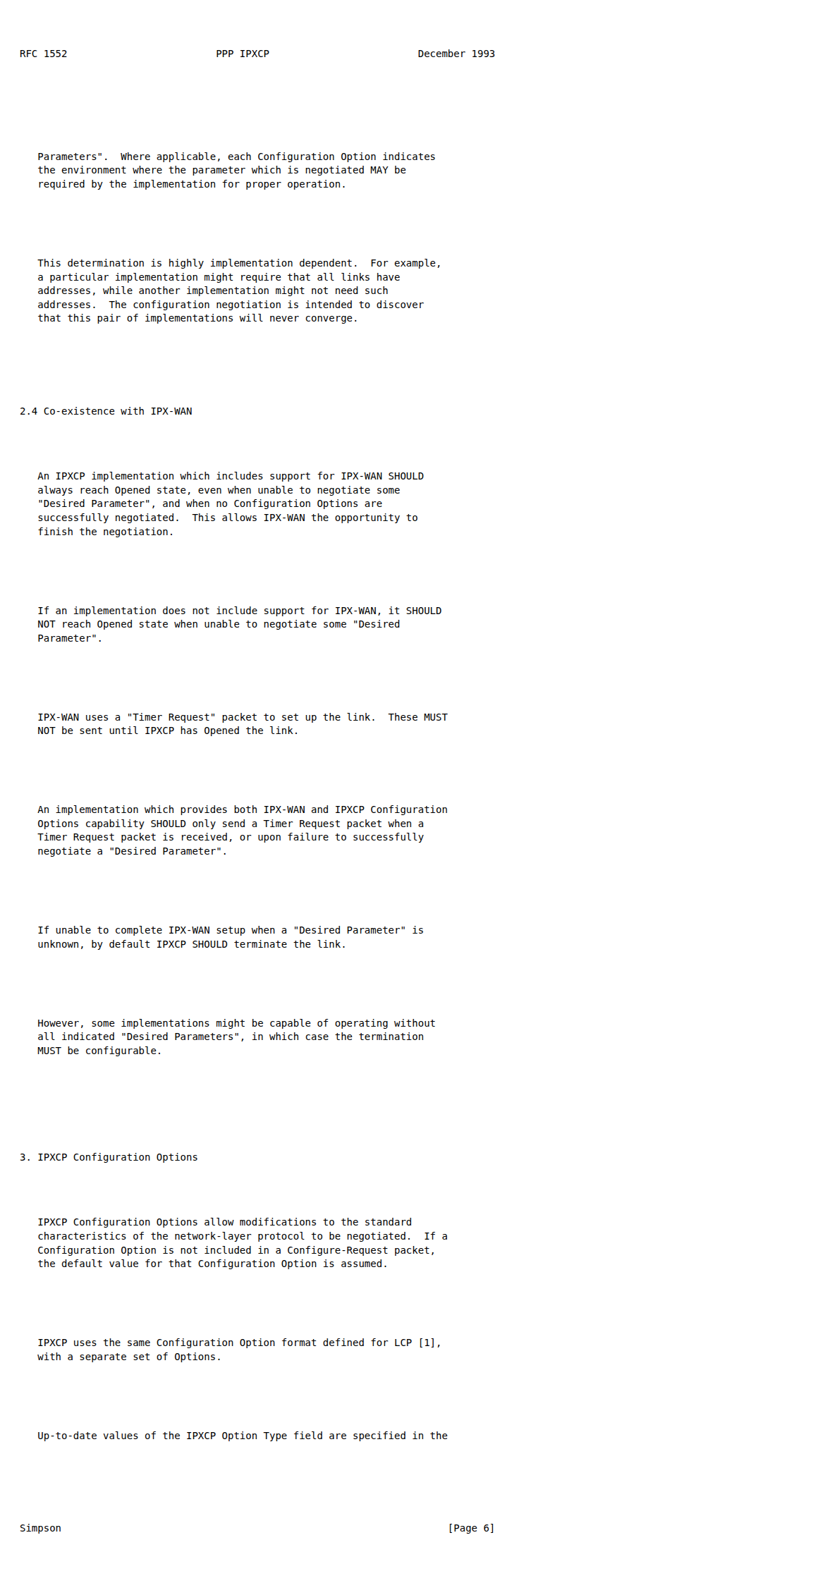RFC 1552 PPP IPXCP December 1993
Parameters". Where applicable, each Configuration Option indicates the environment where the parameter which is negotiated MAY be required by the implementation for proper operation.
This determination is highly implementation dependent. For example, a particular implementation might require that all links have addresses, while another implementation might not need such addresses. The configuration negotiation is intended to discover that this pair of implementations will never converge.
2.4 Co-existence with IPX-WAN
An IPXCP implementation which includes support for IPX-WAN SHOULD always reach Opened state, even when unable to negotiate some "Desired Parameter", and when no Configuration Options are successfully negotiated. This allows IPX-WAN the opportunity to finish the negotiation.
If an implementation does not include support for IPX-WAN, it SHOULD NOT reach Opened state when unable to negotiate some "Desired Parameter".
IPX-WAN uses a "Timer Request" packet to set up the link. These MUST NOT be sent until IPXCP has Opened the link.
An implementation which provides both IPX-WAN and IPXCP Configuration Options capability SHOULD only send a Timer Request packet when a Timer Request packet is received, or upon failure to successfully negotiate a "Desired Parameter".
If unable to complete IPX-WAN setup when a "Desired Parameter" is unknown, by default IPXCP SHOULD terminate the link.
However, some implementations might be capable of operating without all indicated "Desired Parameters", in which case the termination MUST be configurable.
3. IPXCP Configuration Options
IPXCP Configuration Options allow modifications to the standard characteristics of the network-layer protocol to be negotiated. If a Configuration Option is not included in a Configure-Request packet, the default value for that Configuration Option is assumed.
IPXCP uses the same Configuration Option format defined for LCP [1], with a separate set of Options.
Up-to-date values of the IPXCP Option Type field are specified in the
Simpson [Page 6]